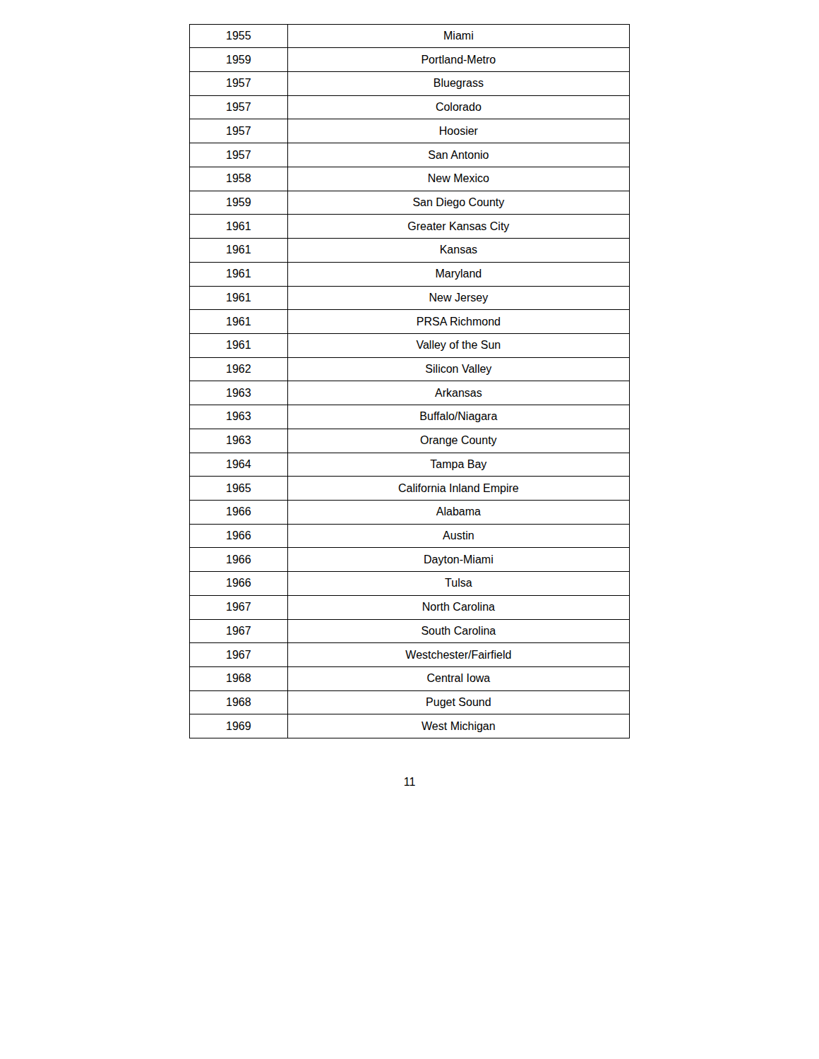| 1955 | Miami |
| 1959 | Portland-Metro |
| 1957 | Bluegrass |
| 1957 | Colorado |
| 1957 | Hoosier |
| 1957 | San Antonio |
| 1958 | New Mexico |
| 1959 | San Diego County |
| 1961 | Greater Kansas City |
| 1961 | Kansas |
| 1961 | Maryland |
| 1961 | New Jersey |
| 1961 | PRSA Richmond |
| 1961 | Valley of the Sun |
| 1962 | Silicon Valley |
| 1963 | Arkansas |
| 1963 | Buffalo/Niagara |
| 1963 | Orange County |
| 1964 | Tampa Bay |
| 1965 | California Inland Empire |
| 1966 | Alabama |
| 1966 | Austin |
| 1966 | Dayton-Miami |
| 1966 | Tulsa |
| 1967 | North Carolina |
| 1967 | South Carolina |
| 1967 | Westchester/Fairfield |
| 1968 | Central Iowa |
| 1968 | Puget Sound |
| 1969 | West Michigan |
11